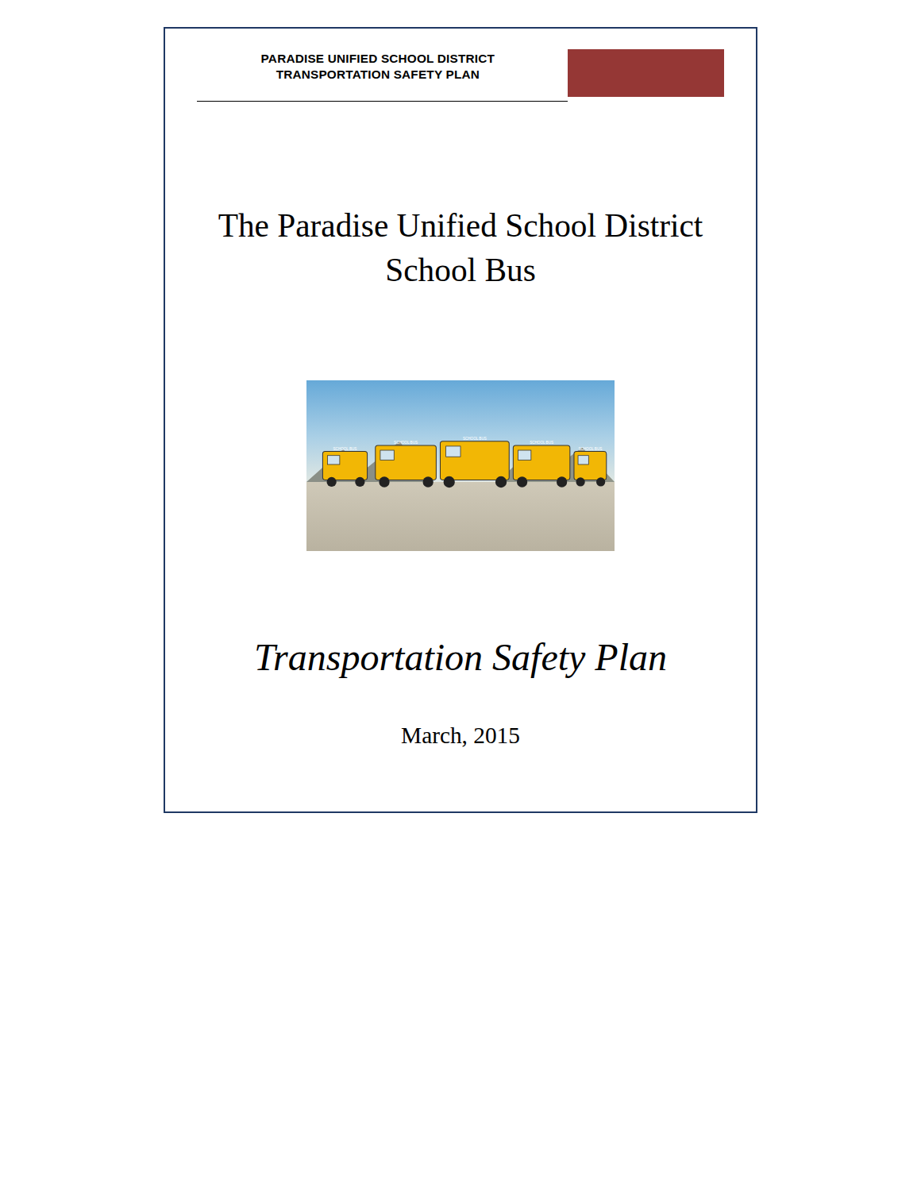Paradise Unified School District
Transportation Safety Plan
The Paradise Unified School District
School Bus
Transportation Safety Plan
March, 2015